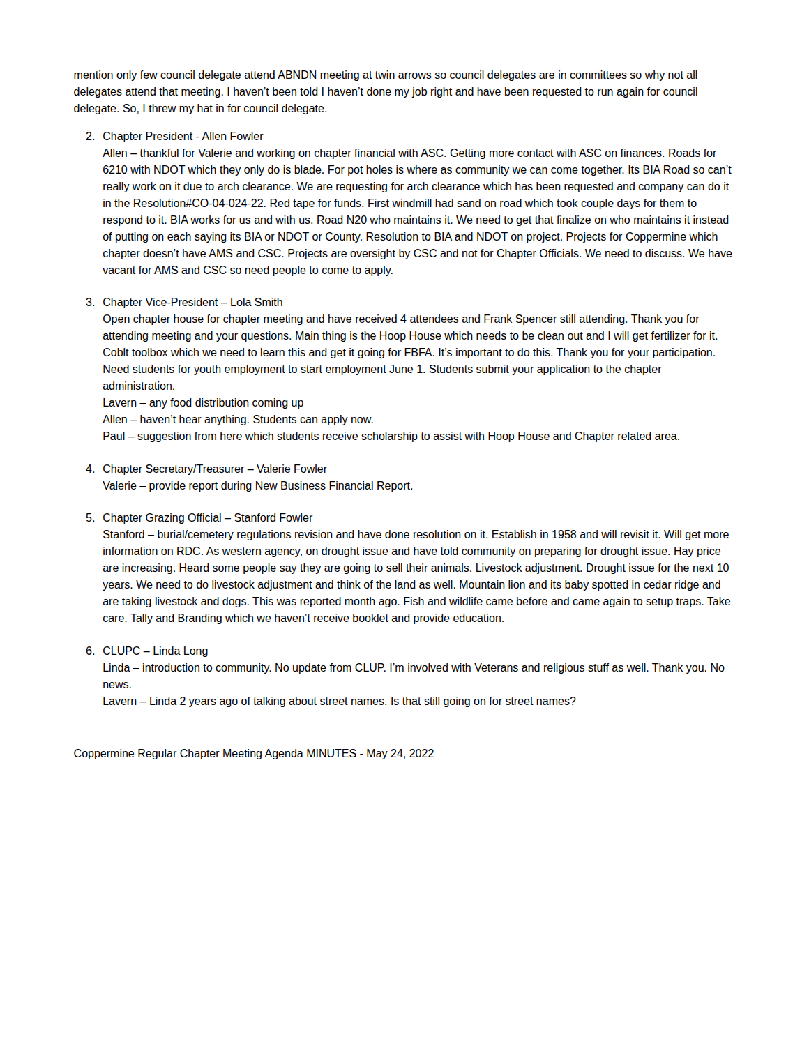mention only few council delegate attend ABNDN meeting at twin arrows so council delegates are in committees so why not all delegates attend that meeting. I haven’t been told I haven’t done my job right and have been requested to run again for council delegate. So, I threw my hat in for council delegate.
Chapter President - Allen Fowler
Allen – thankful for Valerie and working on chapter financial with ASC. Getting more contact with ASC on finances. Roads for 6210 with NDOT which they only do is blade. For pot holes is where as community we can come together. Its BIA Road so can’t really work on it due to arch clearance. We are requesting for arch clearance which has been requested and company can do it in the Resolution#CO-04-024-22. Red tape for funds. First windmill had sand on road which took couple days for them to respond to it. BIA works for us and with us. Road N20 who maintains it. We need to get that finalize on who maintains it instead of putting on each saying its BIA or NDOT or County. Resolution to BIA and NDOT on project. Projects for Coppermine which chapter doesn’t have AMS and CSC. Projects are oversight by CSC and not for Chapter Officials. We need to discuss. We have vacant for AMS and CSC so need people to come to apply.
Chapter Vice-President – Lola Smith
Open chapter house for chapter meeting and have received 4 attendees and Frank Spencer still attending. Thank you for attending meeting and your questions. Main thing is the Hoop House which needs to be clean out and I will get fertilizer for it. Coblt toolbox which we need to learn this and get it going for FBFA. It’s important to do this. Thank you for your participation. Need students for youth employment to start employment June 1. Students submit your application to the chapter administration.
Lavern – any food distribution coming up
Allen – haven’t hear anything. Students can apply now.
Paul – suggestion from here which students receive scholarship to assist with Hoop House and Chapter related area.
Chapter Secretary/Treasurer – Valerie Fowler
Valerie – provide report during New Business Financial Report.
Chapter Grazing Official – Stanford Fowler
Stanford – burial/cemetery regulations revision and have done resolution on it. Establish in 1958 and will revisit it. Will get more information on RDC. As western agency, on drought issue and have told community on preparing for drought issue. Hay price are increasing. Heard some people say they are going to sell their animals. Livestock adjustment. Drought issue for the next 10 years. We need to do livestock adjustment and think of the land as well. Mountain lion and its baby spotted in cedar ridge and are taking livestock and dogs. This was reported month ago. Fish and wildlife came before and came again to setup traps. Take care. Tally and Branding which we haven’t receive booklet and provide education.
CLUPC – Linda Long
Linda – introduction to community. No update from CLUP. I’m involved with Veterans and religious stuff as well. Thank you. No news.
Lavern – Linda 2 years ago of talking about street names. Is that still going on for street names?
Coppermine Regular Chapter Meeting Agenda MINUTES - May 24, 2022